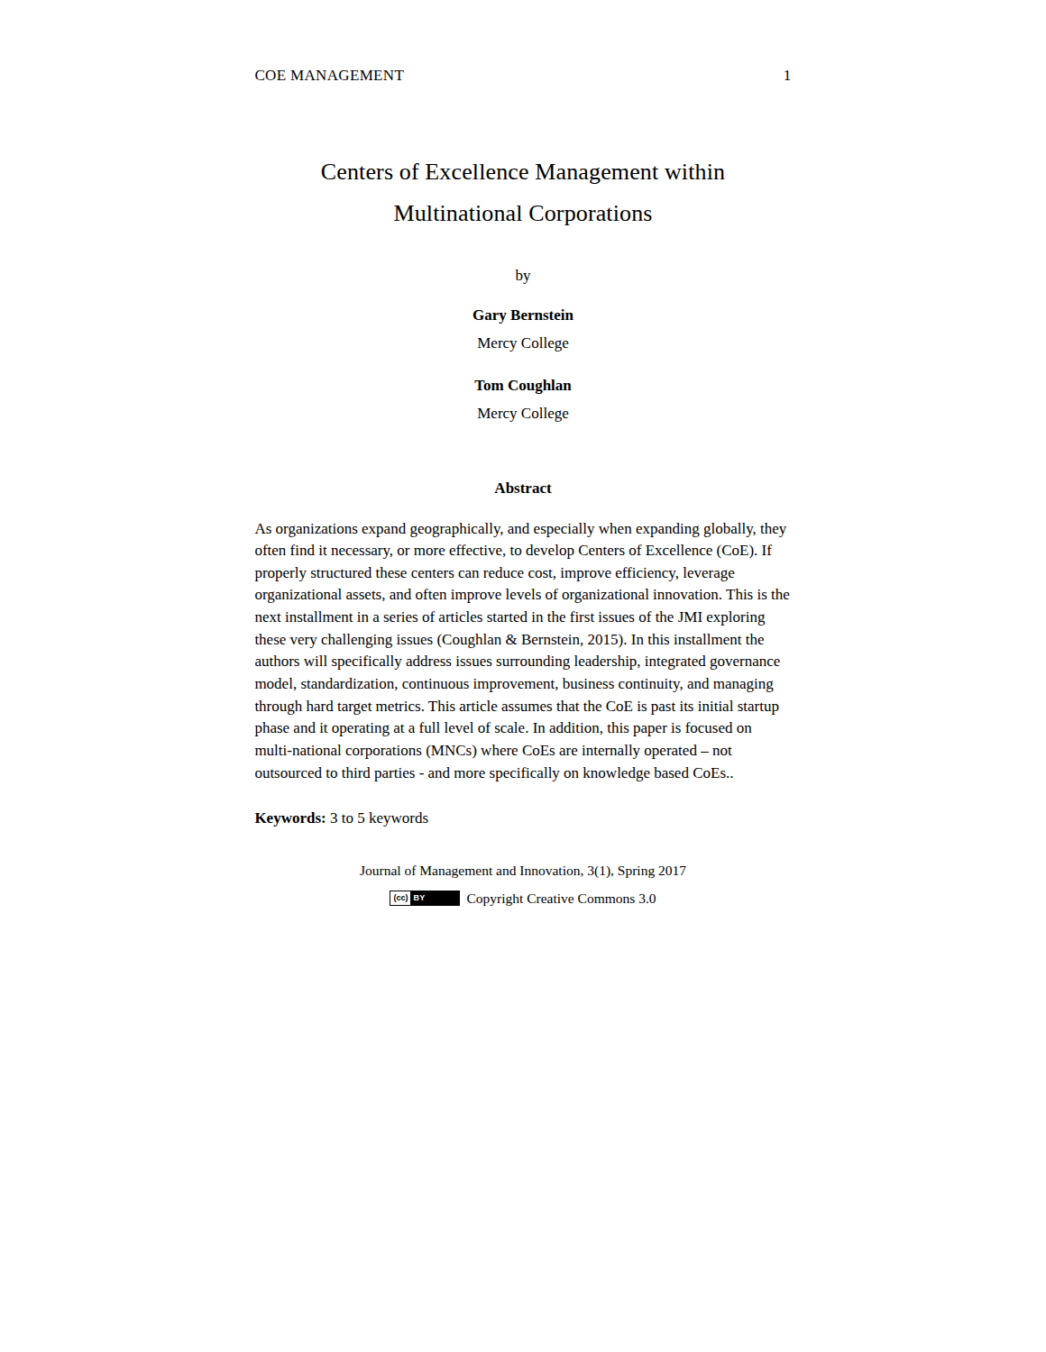COE MANAGEMENT 1
Centers of Excellence Management within Multinational Corporations
by
Gary Bernstein
Mercy College
Tom Coughlan
Mercy College
Abstract
As organizations expand geographically, and especially when expanding globally, they often find it necessary, or more effective, to develop Centers of Excellence (CoE). If properly structured these centers can reduce cost, improve efficiency, leverage organizational assets, and often improve levels of organizational innovation. This is the next installment in a series of articles started in the first issues of the JMI exploring these very challenging issues (Coughlan & Bernstein, 2015). In this installment the authors will specifically address issues surrounding leadership, integrated governance model, standardization, continuous improvement, business continuity, and managing through hard target metrics. This article assumes that the CoE is past its initial startup phase and it operating at a full level of scale. In addition, this paper is focused on multi-national corporations (MNCs) where CoEs are internally operated – not outsourced to third parties - and more specifically on knowledge based CoEs..
Keywords: 3 to 5 keywords
Journal of Management and Innovation, 3(1), Spring 2017
(cc) BY Copyright Creative Commons 3.0